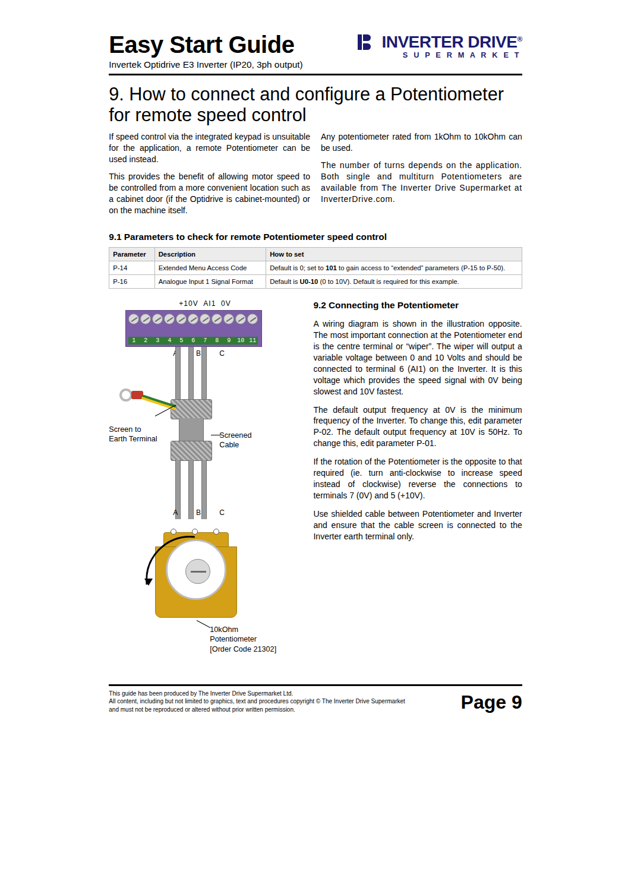Easy Start Guide
Invertek Optidrive E3 Inverter (IP20, 3ph output)
INVERTER DRIVE®
S U P E R M A R K E T
9. How to connect and configure a Potentiometer for remote speed control
If speed control via the integrated keypad is unsuitable for the application, a remote Potentiometer can be used instead.
This provides the benefit of allowing motor speed to be controlled from a more convenient location such as a cabinet door (if the Optidrive is cabinet-mounted) or on the machine itself.
Any potentiometer rated from 1kOhm to 10kOhm can be used.
The number of turns depends on the application. Both single and multiturn Potentiometers are available from The Inverter Drive Supermarket at InverterDrive.com.
9.1 Parameters to check for remote Potentiometer speed control
| Parameter | Description | How to set |
| --- | --- | --- |
| P-14 | Extended Menu Access Code | Default is 0; set to 101 to gain access to “extended” parameters (P-15 to P-50). |
| P-16 | Analogue Input 1 Signal Format | Default is U0-10 (0 to 10V). Default is required for this example. |
+10V AI1 0V
123456 7891011
A B C
Screen to
Earth Terminal
Screened
Cable
A B C
10kOhm
Potentiometer
[Order Code 21302]
9.2 Connecting the Potentiometer
A wiring diagram is shown in the illustration opposite. The most important connection at the Potentiometer end is the centre terminal or “wiper”. The wiper will output a variable voltage between 0 and 10 Volts and should be connected to terminal 6 (AI1) on the Inverter. It is this voltage which provides the speed signal with 0V being slowest and 10V fastest.
The default output frequency at 0V is the minimum frequency of the Inverter. To change this, edit parameter P-02. The default output frequency at 10V is 50Hz. To change this, edit parameter P-01.
If the rotation of the Potentiometer is the opposite to that required (ie. turn anti-clockwise to increase speed instead of clockwise) reverse the connections to terminals 7 (0V) and 5 (+10V).
Use shielded cable between Potentiometer and Inverter and ensure that the cable screen is connected to the Inverter earth terminal only.
This guide has been produced by The Inverter Drive Supermarket Ltd.
All content, including but not limited to graphics, text and procedures copyright © The Inverter Drive Supermarket and must not be reproduced or altered without prior written permission.
Page 9